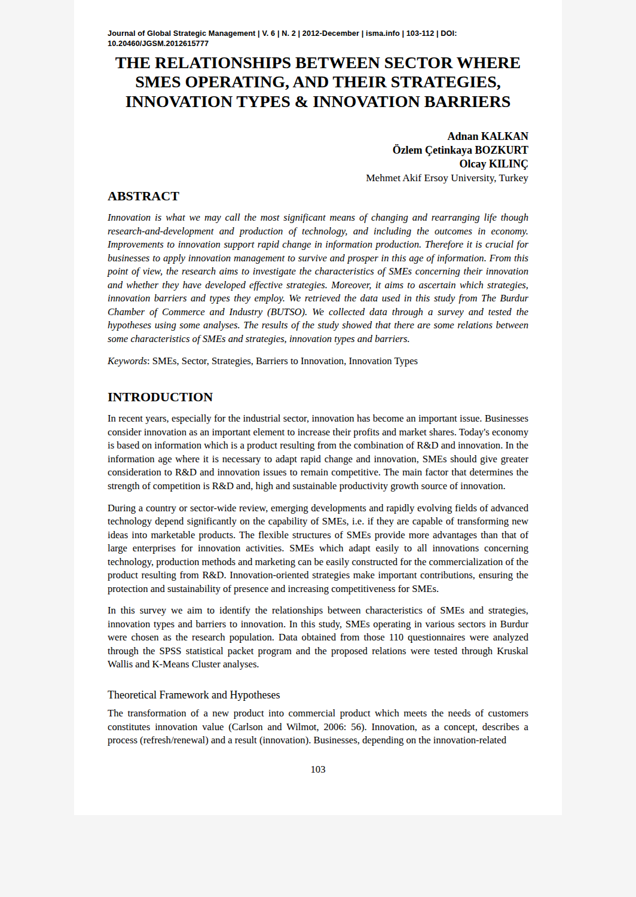Journal of Global Strategic Management | V. 6 | N. 2 | 2012-December | isma.info | 103-112 | DOI: 10.20460/JGSM.2012615777
The Relationships Between Sector Where SMEs Operating, and Their Strategies, Innovation Types & Innovation Barriers
Adnan KALKAN Özlem Çetinkaya BOZKURT Olcay KILINÇ Mehmet Akif Ersoy University, Turkey
ABSTRACT
Innovation is what we may call the most significant means of changing and rearranging life though research-and-development and production of technology, and including the outcomes in economy. Improvements to innovation support rapid change in information production. Therefore it is crucial for businesses to apply innovation management to survive and prosper in this age of information. From this point of view, the research aims to investigate the characteristics of SMEs concerning their innovation and whether they have developed effective strategies. Moreover, it aims to ascertain which strategies, innovation barriers and types they employ. We retrieved the data used in this study from The Burdur Chamber of Commerce and Industry (BUTSO). We collected data through a survey and tested the hypotheses using some analyses. The results of the study showed that there are some relations between some characteristics of SMEs and strategies, innovation types and barriers.
Keywords: SMEs, Sector, Strategies, Barriers to Innovation, Innovation Types
INTRODUCTION
In recent years, especially for the industrial sector, innovation has become an important issue. Businesses consider innovation as an important element to increase their profits and market shares. Today's economy is based on information which is a product resulting from the combination of R&D and innovation. In the information age where it is necessary to adapt rapid change and innovation, SMEs should give greater consideration to R&D and innovation issues to remain competitive. The main factor that determines the strength of competition is R&D and, high and sustainable productivity growth source of innovation.
During a country or sector-wide review, emerging developments and rapidly evolving fields of advanced technology depend significantly on the capability of SMEs, i.e. if they are capable of transforming new ideas into marketable products. The flexible structures of SMEs provide more advantages than that of large enterprises for innovation activities. SMEs which adapt easily to all innovations concerning technology, production methods and marketing can be easily constructed for the commercialization of the product resulting from R&D. Innovation-oriented strategies make important contributions, ensuring the protection and sustainability of presence and increasing competitiveness for SMEs.
In this survey we aim to identify the relationships between characteristics of SMEs and strategies, innovation types and barriers to innovation. In this study, SMEs operating in various sectors in Burdur were chosen as the research population. Data obtained from those 110 questionnaires were analyzed through the SPSS statistical packet program and the proposed relations were tested through Kruskal Wallis and K-Means Cluster analyses.
Theoretical Framework and Hypotheses
The transformation of a new product into commercial product which meets the needs of customers constitutes innovation value (Carlson and Wilmot, 2006: 56). Innovation, as a concept, describes a process (refresh/renewal) and a result (innovation). Businesses, depending on the innovation-related
103